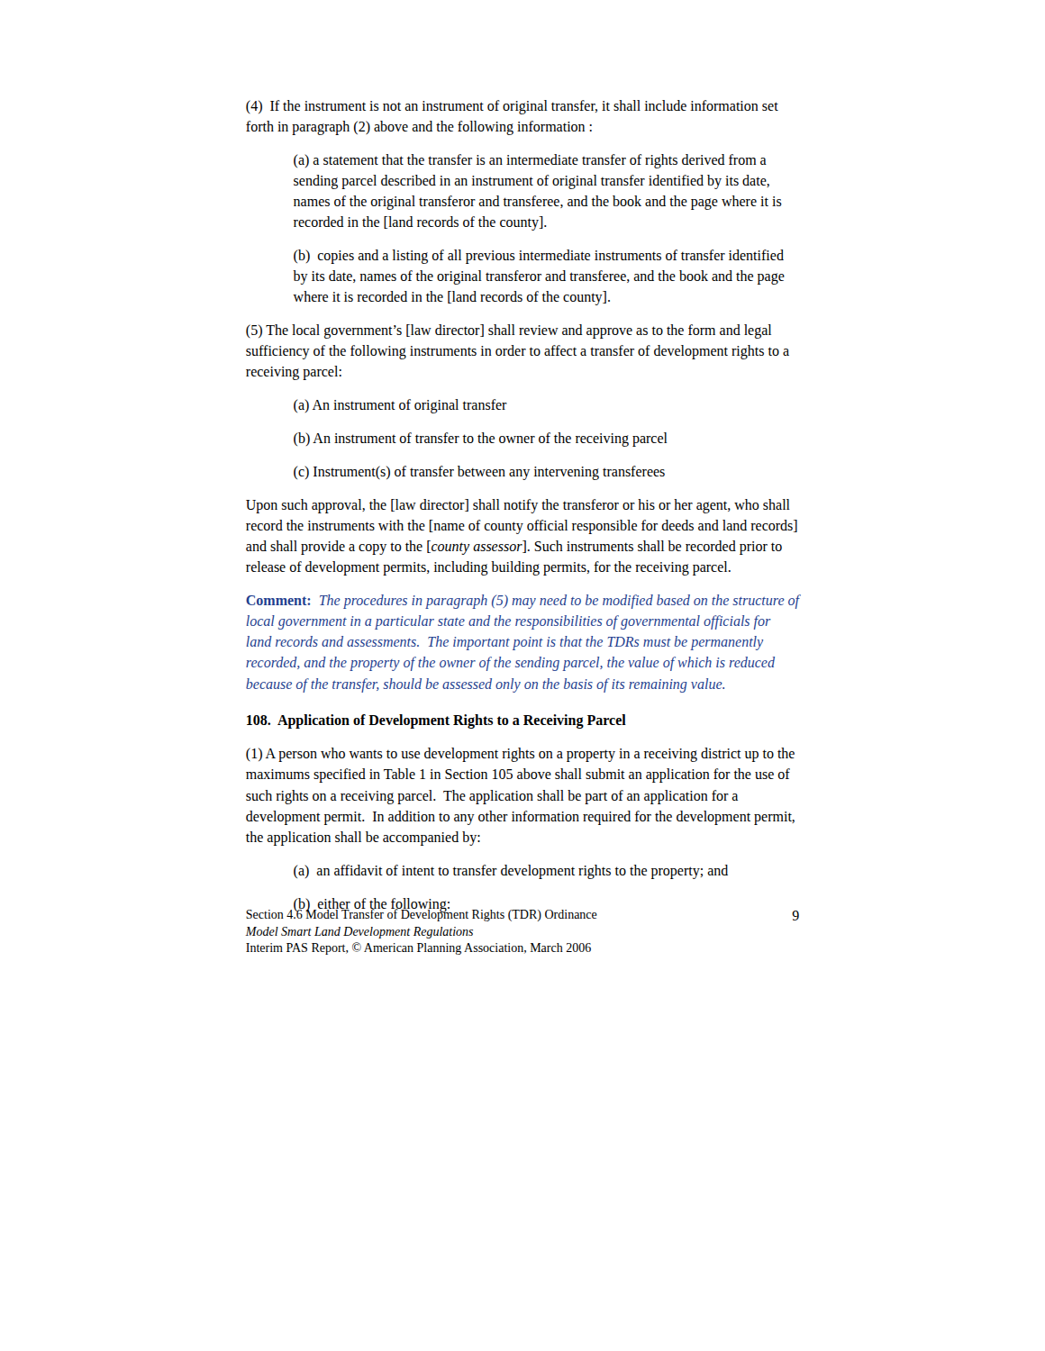(4) If the instrument is not an instrument of original transfer, it shall include information set forth in paragraph (2) above and the following information :
(a) a statement that the transfer is an intermediate transfer of rights derived from a sending parcel described in an instrument of original transfer identified by its date, names of the original transferor and transferee, and the book and the page where it is recorded in the [land records of the county].
(b) copies and a listing of all previous intermediate instruments of transfer identified by its date, names of the original transferor and transferee, and the book and the page where it is recorded in the [land records of the county].
(5) The local government’s [law director] shall review and approve as to the form and legal sufficiency of the following instruments in order to affect a transfer of development rights to a receiving parcel:
(a) An instrument of original transfer
(b) An instrument of transfer to the owner of the receiving parcel
(c) Instrument(s) of transfer between any intervening transferees
Upon such approval, the [law director] shall notify the transferor or his or her agent, who shall record the instruments with the [name of county official responsible for deeds and land records] and shall provide a copy to the [county assessor]. Such instruments shall be recorded prior to release of development permits, including building permits, for the receiving parcel.
Comment: The procedures in paragraph (5) may need to be modified based on the structure of local government in a particular state and the responsibilities of governmental officials for land records and assessments. The important point is that the TDRs must be permanently recorded, and the property of the owner of the sending parcel, the value of which is reduced because of the transfer, should be assessed only on the basis of its remaining value.
108. Application of Development Rights to a Receiving Parcel
(1) A person who wants to use development rights on a property in a receiving district up to the maximums specified in Table 1 in Section 105 above shall submit an application for the use of such rights on a receiving parcel. The application shall be part of an application for a development permit. In addition to any other information required for the development permit, the application shall be accompanied by:
(a) an affidavit of intent to transfer development rights to the property; and
(b) either of the following:
Section 4.6 Model Transfer of Development Rights (TDR) Ordinance
Model Smart Land Development Regulations
Interim PAS Report, © American Planning Association, March 2006
9